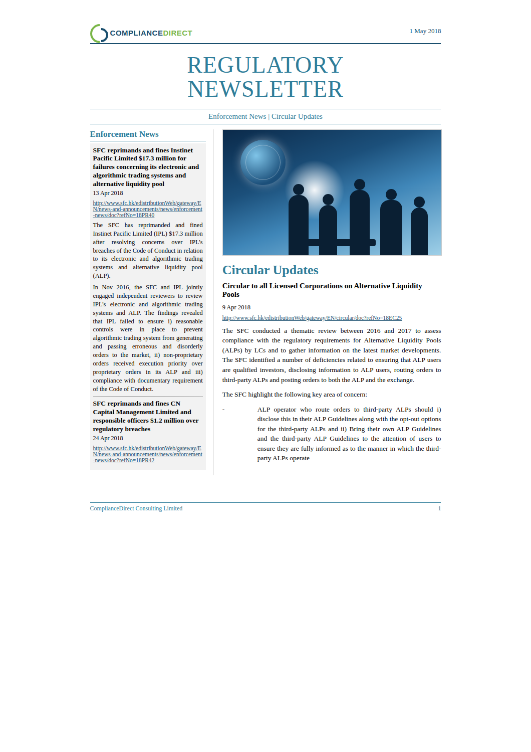COMPLIANCE DIRECT
1 May 2018
REGULATORY
NEWSLETTER
Enforcement News | Circular Updates
Enforcement News
SFC reprimands and fines Instinet Pacific Limited $17.3 million for failures concerning its electronic and algorithmic trading systems and alternative liquidity pool
13 Apr 2018
http://www.sfc.hk/edistributionWeb/gateway/EN/news-and-announcements/news/enforcement-news/doc?refNo=18PR40
The SFC has reprimanded and fined Instinet Pacific Limited (IPL) $17.3 million after resolving concerns over IPL's breaches of the Code of Conduct in relation to its electronic and algorithmic trading systems and alternative liquidity pool (ALP).
In Nov 2016, the SFC and IPL jointly engaged independent reviewers to review IPL's electronic and algorithmic trading systems and ALP. The findings revealed that IPL failed to ensure i) reasonable controls were in place to prevent algorithmic trading system from generating and passing erroneous and disorderly orders to the market, ii) non-proprietary orders received execution priority over proprietary orders in its ALP and iii) compliance with documentary requirement of the Code of Conduct.
SFC reprimands and fines CN Capital Management Limited and responsible officers $1.2 million over regulatory breaches
24 Apr 2018
http://www.sfc.hk/edistributionWeb/gateway/EN/news-and-announcements/news/enforcement-news/doc?refNo=18PR42
Circular Updates
Circular to all Licensed Corporations on Alternative Liquidity Pools
9 Apr 2018
http://www.sfc.hk/edistributionWeb/gateway/EN/circular/doc?refNo=18EC25
The SFC conducted a thematic review between 2016 and 2017 to assess compliance with the regulatory requirements for Alternative Liquidity Pools (ALPs) by LCs and to gather information on the latest market developments. The SFC identified a number of deficiencies related to ensuring that ALP users are qualified investors, disclosing information to ALP users, routing orders to third-party ALPs and posting orders to both the ALP and the exchange.
The SFC highlight the following key area of concern:
ALP operator who route orders to third-party ALPs should i) disclose this in their ALP Guidelines along with the opt-out options for the third-party ALPs and ii) Bring their own ALP Guidelines and the third-party ALP Guidelines to the attention of users to ensure they are fully informed as to the manner in which the third-party ALPs operate
ComplianceDirect Consulting Limited
1